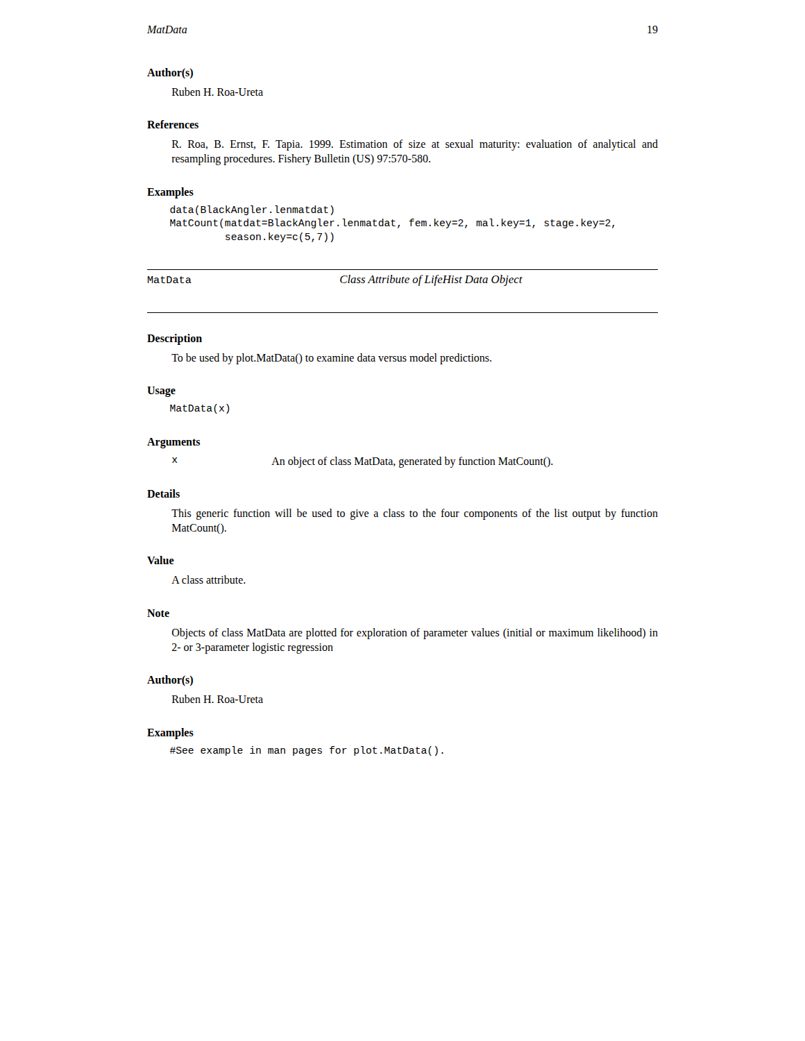MatData 19
Author(s)
Ruben H. Roa-Ureta
References
R. Roa, B. Ernst, F. Tapia. 1999. Estimation of size at sexual maturity: evaluation of analytical and resampling procedures. Fishery Bulletin (US) 97:570-580.
Examples
data(BlackAngler.lenmatdat)
MatCount(matdat=BlackAngler.lenmatdat, fem.key=2, mal.key=1, stage.key=2,
         season.key=c(5,7))
MatData Class Attribute of LifeHist Data Object
Description
To be used by plot.MatData() to examine data versus model predictions.
Usage
MatData(x)
Arguments
x
An object of class MatData, generated by function MatCount().
Details
This generic function will be used to give a class to the four components of the list output by function MatCount().
Value
A class attribute.
Note
Objects of class MatData are plotted for exploration of parameter values (initial or maximum likelihood) in 2- or 3-parameter logistic regression
Author(s)
Ruben H. Roa-Ureta
Examples
#See example in man pages for plot.MatData().